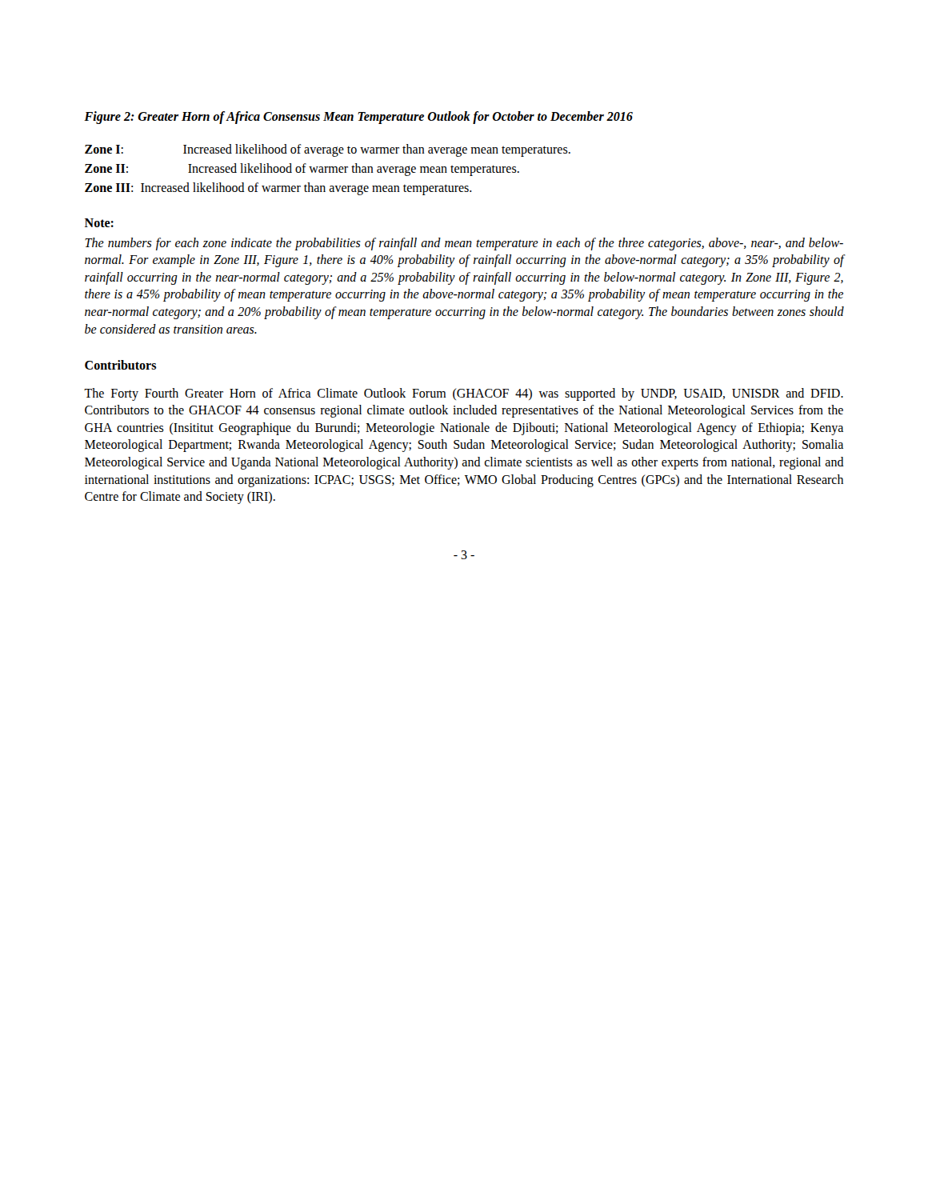Figure 2: Greater Horn of Africa Consensus Mean Temperature Outlook for October to December 2016
Zone I: Increased likelihood of average to warmer than average mean temperatures.
Zone II: Increased likelihood of warmer than average mean temperatures.
Zone III: Increased likelihood of warmer than average mean temperatures.
Note:
The numbers for each zone indicate the probabilities of rainfall and mean temperature in each of the three categories, above-, near-, and below-normal. For example in Zone III, Figure 1, there is a 40% probability of rainfall occurring in the above-normal category; a 35% probability of rainfall occurring in the near-normal category; and a 25% probability of rainfall occurring in the below-normal category. In Zone III, Figure 2, there is a 45% probability of mean temperature occurring in the above-normal category; a 35% probability of mean temperature occurring in the near-normal category; and a 20% probability of mean temperature occurring in the below-normal category. The boundaries between zones should be considered as transition areas.
Contributors
The Forty Fourth Greater Horn of Africa Climate Outlook Forum (GHACOF 44) was supported by UNDP, USAID, UNISDR and DFID. Contributors to the GHACOF 44 consensus regional climate outlook included representatives of the National Meteorological Services from the GHA countries (Insititut Geographique du Burundi; Meteorologie Nationale de Djibouti; National Meteorological Agency of Ethiopia; Kenya Meteorological Department; Rwanda Meteorological Agency; South Sudan Meteorological Service; Sudan Meteorological Authority; Somalia Meteorological Service and Uganda National Meteorological Authority) and climate scientists as well as other experts from national, regional and international institutions and organizations: ICPAC; USGS; Met Office; WMO Global Producing Centres (GPCs) and the International Research Centre for Climate and Society (IRI).
- 3 -